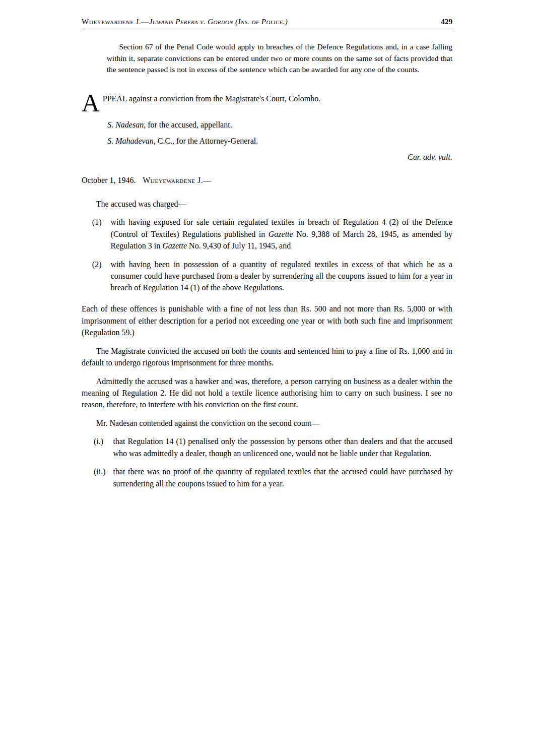Wijeyewardene J.—Juwanis Perera v. Gordon (Ins. of Police.) 429
Section 67 of the Penal Code would apply to breaches of the Defence Regulations and, in a case falling within it, separate convictions can be entered under two or more counts on the same set of facts provided that the sentence passed is not in excess of the sentence which can be awarded for any one of the counts.
APPEAL against a conviction from the Magistrate's Court, Colombo.
S. Nadesan, for the accused, appellant.
S. Mahadevan, C.C., for the Attorney-General.
Cur. adv. vult.
October 1, 1946. Wijeyewardene J.—
The accused was charged—
(1) with having exposed for sale certain regulated textiles in breach of Regulation 4 (2) of the Defence (Control of Textiles) Regulations published in Gazette No. 9,388 of March 28, 1945, as amended by Regulation 3 in Gazette No. 9,430 of July 11, 1945, and
(2) with having been in possession of a quantity of regulated textiles in excess of that which he as a consumer could have purchased from a dealer by surrendering all the coupons issued to him for a year in breach of Regulation 14 (1) of the above Regulations.
Each of these offences is punishable with a fine of not less than Rs. 500 and not more than Rs. 5,000 or with imprisonment of either description for a period not exceeding one year or with both such fine and imprisonment (Regulation 59.)
The Magistrate convicted the accused on both the counts and sentenced him to pay a fine of Rs. 1,000 and in default to undergo rigorous imprisonment for three months.
Admittedly the accused was a hawker and was, therefore, a person carrying on business as a dealer within the meaning of Regulation 2. He did not hold a textile licence authorising him to carry on such business. I see no reason, therefore, to interfere with his conviction on the first count.
Mr. Nadesan contended against the conviction on the second count—
(i.) that Regulation 14 (1) penalised only the possession by persons other than dealers and that the accused who was admittedly a dealer, though an unlicenced one, would not be liable under that Regulation.
(ii.) that there was no proof of the quantity of regulated textiles that the accused could have purchased by surrendering all the coupons issued to him for a year.